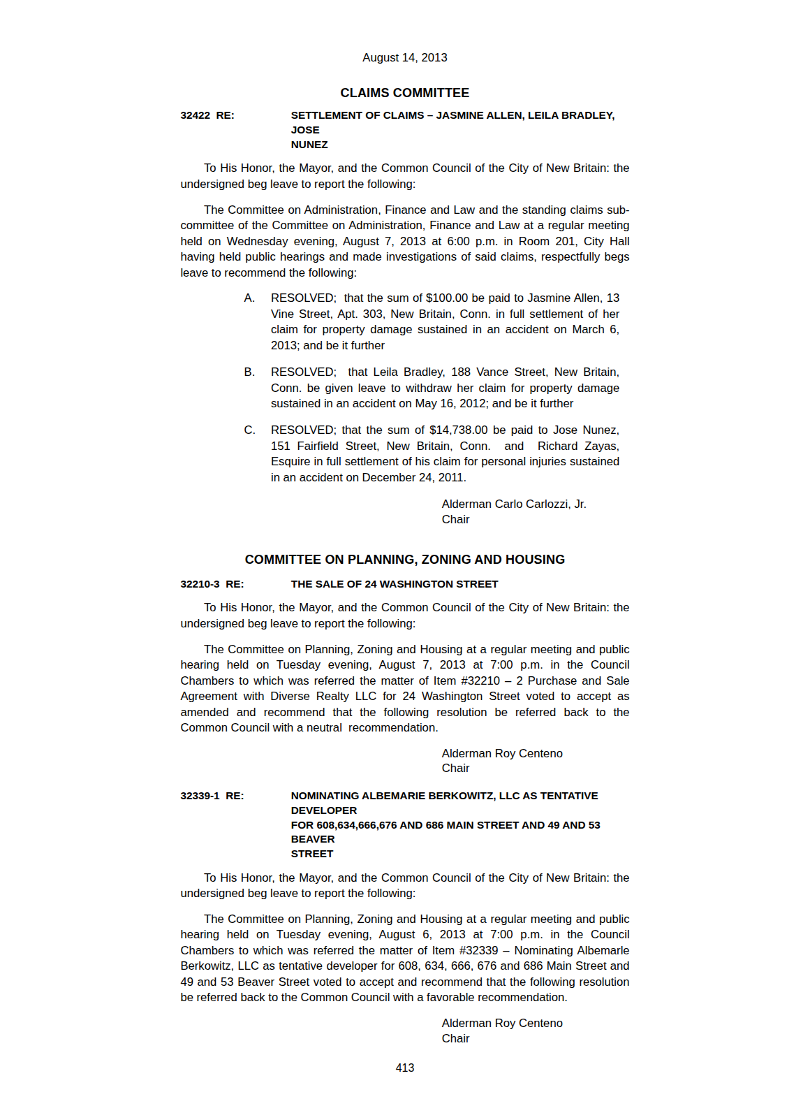August 14, 2013
CLAIMS COMMITTEE
32422 RE:
SETTLEMENT OF CLAIMS – JASMINE ALLEN, LEILA BRADLEY, JOSE NUNEZ
To His Honor, the Mayor, and the Common Council of the City of New Britain: the undersigned beg leave to report the following:
The Committee on Administration, Finance and Law and the standing claims sub-committee of the Committee on Administration, Finance and Law at a regular meeting held on Wednesday evening, August 7, 2013 at 6:00 p.m. in Room 201, City Hall having held public hearings and made investigations of said claims, respectfully begs leave to recommend the following:
A. RESOLVED; that the sum of $100.00 be paid to Jasmine Allen, 13 Vine Street, Apt. 303, New Britain, Conn. in full settlement of her claim for property damage sustained in an accident on March 6, 2013; and be it further
B. RESOLVED; that Leila Bradley, 188 Vance Street, New Britain, Conn. be given leave to withdraw her claim for property damage sustained in an accident on May 16, 2012; and be it further
C. RESOLVED; that the sum of $14,738.00 be paid to Jose Nunez, 151 Fairfield Street, New Britain, Conn. and Richard Zayas, Esquire in full settlement of his claim for personal injuries sustained in an accident on December 24, 2011.
Alderman Carlo Carlozzi, Jr. Chair
COMMITTEE ON PLANNING, ZONING AND HOUSING
32210-3 RE:
THE SALE OF 24 WASHINGTON STREET
To His Honor, the Mayor, and the Common Council of the City of New Britain: the undersigned beg leave to report the following:
The Committee on Planning, Zoning and Housing at a regular meeting and public hearing held on Tuesday evening, August 7, 2013 at 7:00 p.m. in the Council Chambers to which was referred the matter of Item #32210 – 2 Purchase and Sale Agreement with Diverse Realty LLC for 24 Washington Street voted to accept as amended and recommend that the following resolution be referred back to the Common Council with a neutral recommendation.
Alderman Roy Centeno Chair
32339-1 RE:
NOMINATING ALBEMARIE BERKOWITZ, LLC AS TENTATIVE DEVELOPER FOR 608,634,666,676 AND 686 MAIN STREET AND 49 AND 53 BEAVER STREET
To His Honor, the Mayor, and the Common Council of the City of New Britain: the undersigned beg leave to report the following:
The Committee on Planning, Zoning and Housing at a regular meeting and public hearing held on Tuesday evening, August 6, 2013 at 7:00 p.m. in the Council Chambers to which was referred the matter of Item #32339 – Nominating Albemarle Berkowitz, LLC as tentative developer for 608, 634, 666, 676 and 686 Main Street and 49 and 53 Beaver Street voted to accept and recommend that the following resolution be referred back to the Common Council with a favorable recommendation.
Alderman Roy Centeno Chair
413